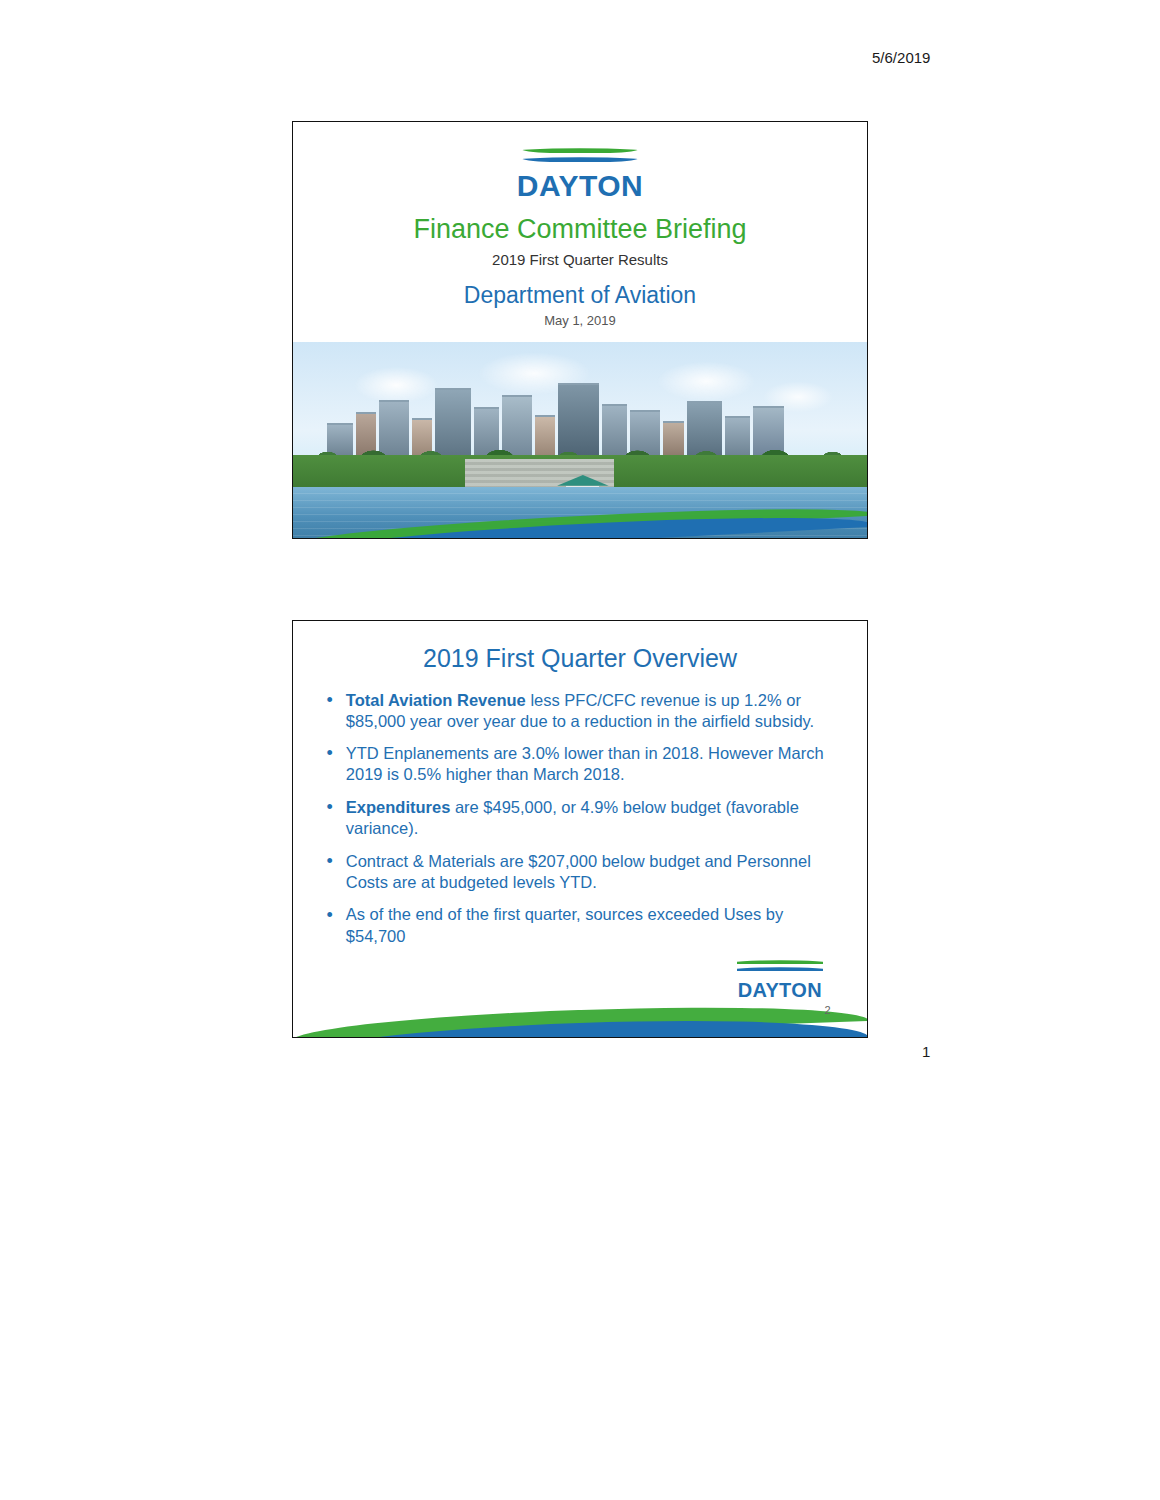5/6/2019
DAYTON
Finance Committee Briefing
2019 First Quarter Results
Department of Aviation
May 1, 2019
2019 First Quarter Overview
Total Aviation Revenue less PFC/CFC revenue is up 1.2% or $85,000 year over year due to a reduction in the airfield subsidy.
YTD Enplanements are 3.0% lower than in 2018. However March 2019 is 0.5% higher than March 2018.
Expenditures are $495,000, or 4.9% below budget (favorable variance).
Contract & Materials are $207,000 below budget and Personnel Costs are at budgeted levels YTD.
As of the end of the first quarter, sources exceeded Uses by $54,700
DAYTON
2
1